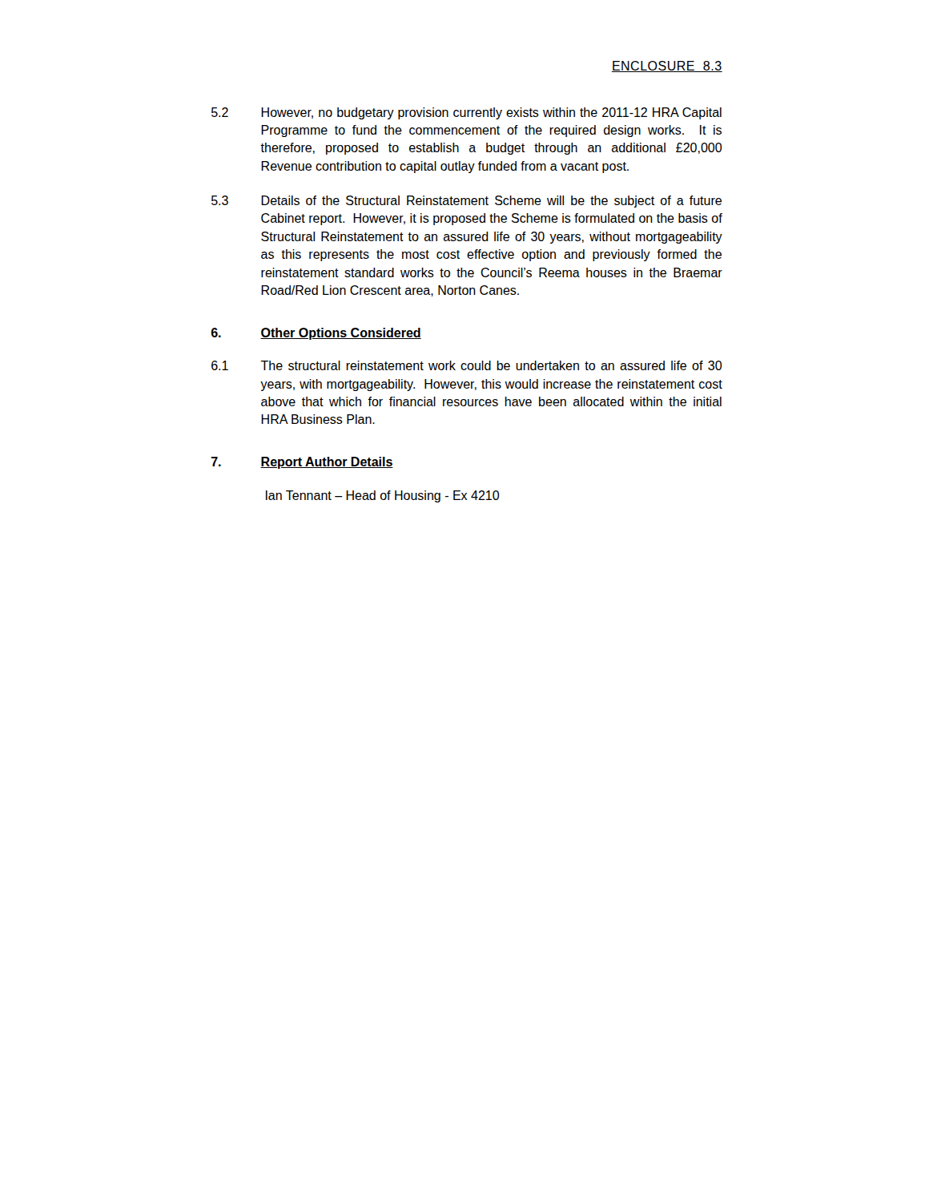ENCLOSURE 8.3
5.2
However, no budgetary provision currently exists within the 2011-12 HRA Capital Programme to fund the commencement of the required design works. It is therefore, proposed to establish a budget through an additional £20,000 Revenue contribution to capital outlay funded from a vacant post.
5.3
Details of the Structural Reinstatement Scheme will be the subject of a future Cabinet report. However, it is proposed the Scheme is formulated on the basis of Structural Reinstatement to an assured life of 30 years, without mortgageability as this represents the most cost effective option and previously formed the reinstatement standard works to the Council’s Reema houses in the Braemar Road/Red Lion Crescent area, Norton Canes.
6.
Other Options Considered
6.1
The structural reinstatement work could be undertaken to an assured life of 30 years, with mortgageability. However, this would increase the reinstatement cost above that which for financial resources have been allocated within the initial HRA Business Plan.
7.
Report Author Details
Ian Tennant – Head of Housing - Ex 4210